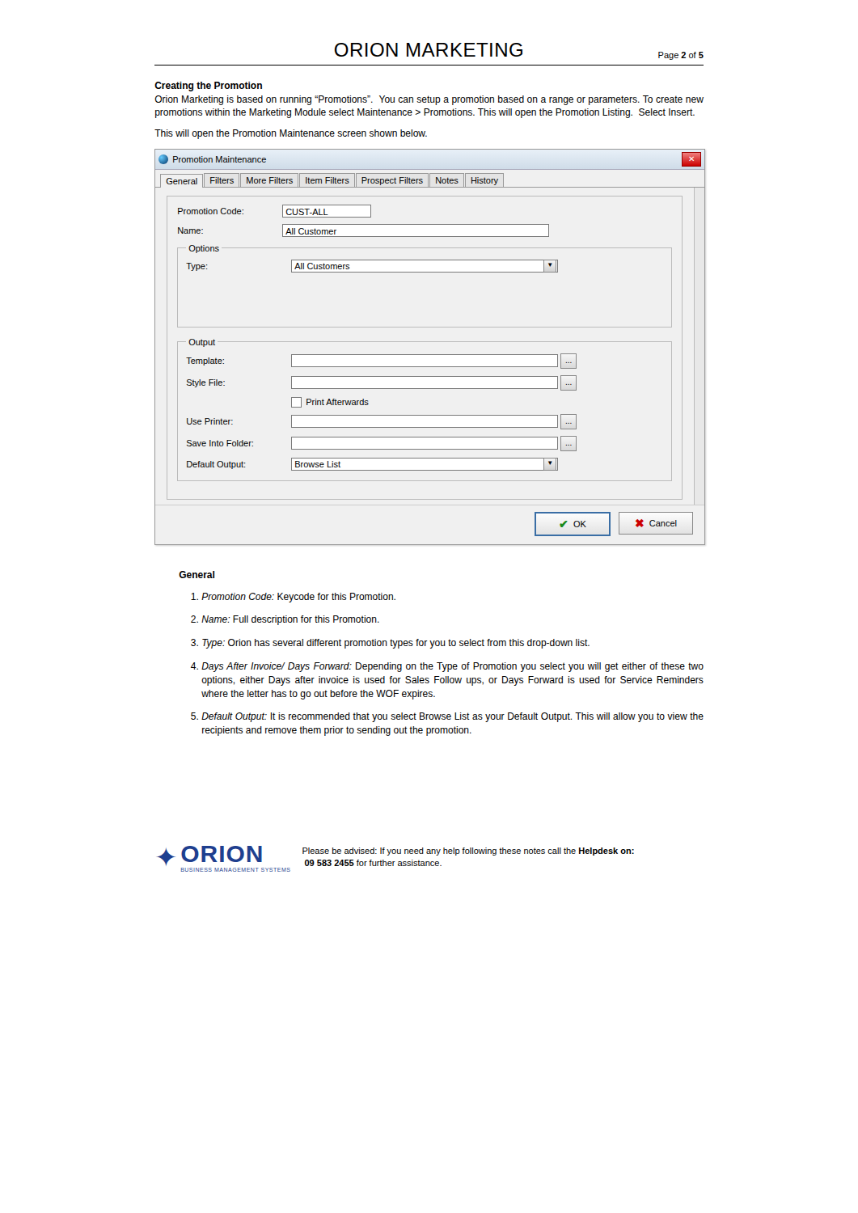ORION MARKETING
Page 2 of 5
Creating the Promotion
Orion Marketing is based on running “Promotions”. You can setup a promotion based on a range or parameters. To create new promotions within the Marketing Module select Maintenance > Promotions. This will open the Promotion Listing. Select Insert.
This will open the Promotion Maintenance screen shown below.
Promotion Maintenance
✕
General
Filters
More Filters
Item Filters
Prospect Filters
Notes
History
Promotion Code:
CUST-ALL
Name:
All Customer
Options
Type:
All Customers▼
Output
Template:
...
Style File:
...
Print Afterwards
Use Printer:
...
Save Into Folder:
...
Default Output:
Browse List▼
✔OK
✖Cancel
General
Promotion Code: Keycode for this Promotion.
Name: Full description for this Promotion.
Type: Orion has several different promotion types for you to select from this drop-down list.
Days After Invoice/ Days Forward: Depending on the Type of Promotion you select you will get either of these two options, either Days after invoice is used for Sales Follow ups, or Days Forward is used for Service Reminders where the letter has to go out before the WOF expires.
Default Output: It is recommended that you select Browse List as your Default Output. This will allow you to view the recipients and remove them prior to sending out the promotion.
✦ ORION BUSINESS MANAGEMENT SYSTEMS
Please be advised: If you need any help following these notes call the Helpdesk on:
09 583 2455 for further assistance.